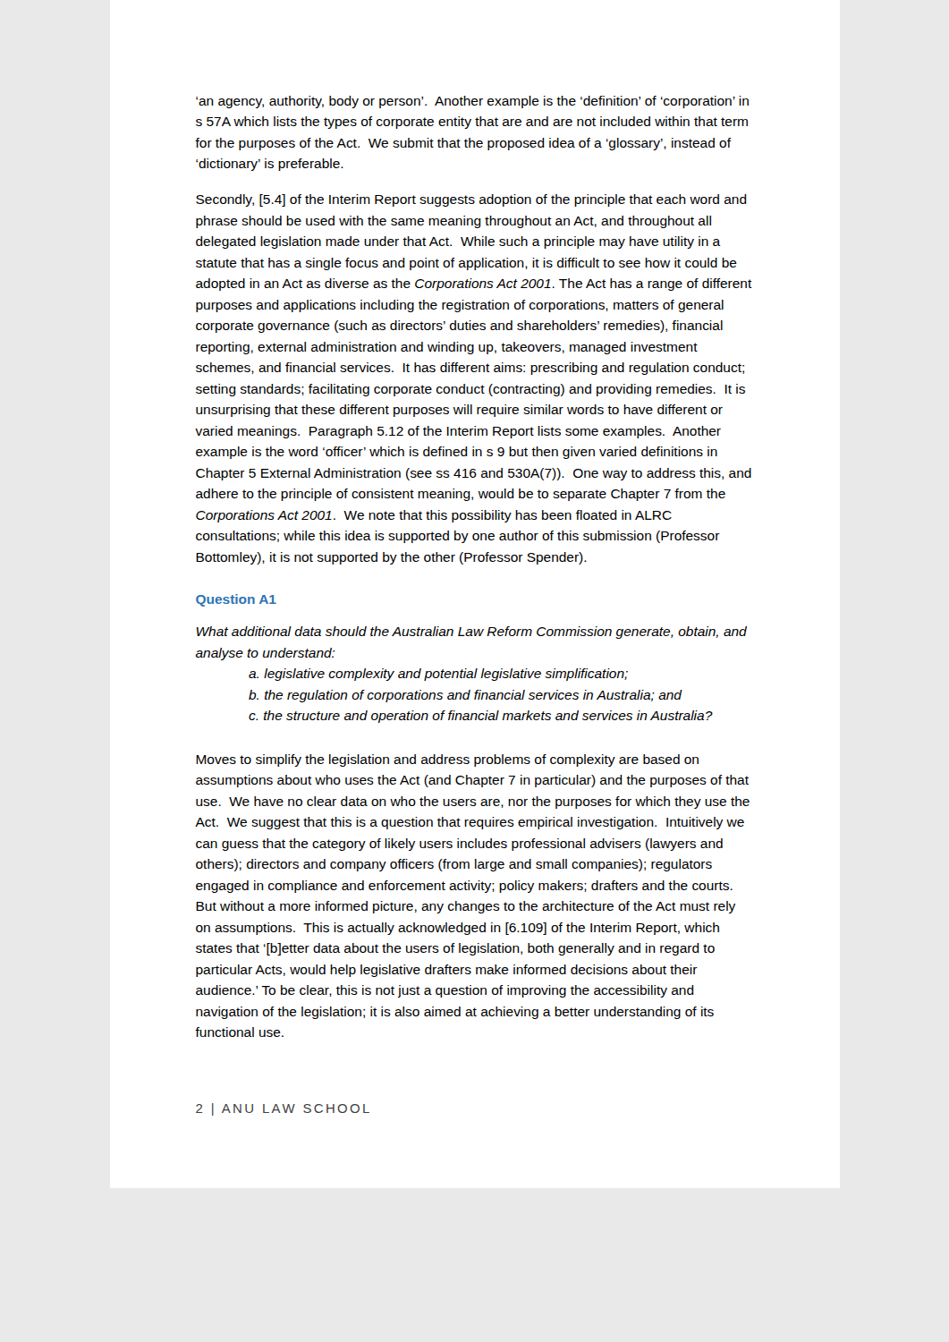‘an agency, authority, body or person’. Another example is the ‘definition’ of ‘corporation’ in s 57A which lists the types of corporate entity that are and are not included within that term for the purposes of the Act. We submit that the proposed idea of a ‘glossary’, instead of ‘dictionary’ is preferable.
Secondly, [5.4] of the Interim Report suggests adoption of the principle that each word and phrase should be used with the same meaning throughout an Act, and throughout all delegated legislation made under that Act. While such a principle may have utility in a statute that has a single focus and point of application, it is difficult to see how it could be adopted in an Act as diverse as the Corporations Act 2001. The Act has a range of different purposes and applications including the registration of corporations, matters of general corporate governance (such as directors’ duties and shareholders’ remedies), financial reporting, external administration and winding up, takeovers, managed investment schemes, and financial services. It has different aims: prescribing and regulation conduct; setting standards; facilitating corporate conduct (contracting) and providing remedies. It is unsurprising that these different purposes will require similar words to have different or varied meanings. Paragraph 5.12 of the Interim Report lists some examples. Another example is the word ‘officer’ which is defined in s 9 but then given varied definitions in Chapter 5 External Administration (see ss 416 and 530A(7)). One way to address this, and adhere to the principle of consistent meaning, would be to separate Chapter 7 from the Corporations Act 2001. We note that this possibility has been floated in ALRC consultations; while this idea is supported by one author of this submission (Professor Bottomley), it is not supported by the other (Professor Spender).
Question A1
What additional data should the Australian Law Reform Commission generate, obtain, and analyse to understand:
a. legislative complexity and potential legislative simplification;
b. the regulation of corporations and financial services in Australia; and
c. the structure and operation of financial markets and services in Australia?
Moves to simplify the legislation and address problems of complexity are based on assumptions about who uses the Act (and Chapter 7 in particular) and the purposes of that use. We have no clear data on who the users are, nor the purposes for which they use the Act. We suggest that this is a question that requires empirical investigation. Intuitively we can guess that the category of likely users includes professional advisers (lawyers and others); directors and company officers (from large and small companies); regulators engaged in compliance and enforcement activity; policy makers; drafters and the courts. But without a more informed picture, any changes to the architecture of the Act must rely on assumptions. This is actually acknowledged in [6.109] of the Interim Report, which states that ‘[b]etter data about the users of legislation, both generally and in regard to particular Acts, would help legislative drafters make informed decisions about their audience.’ To be clear, this is not just a question of improving the accessibility and navigation of the legislation; it is also aimed at achieving a better understanding of its functional use.
2 | ANU LAW SCHOOL